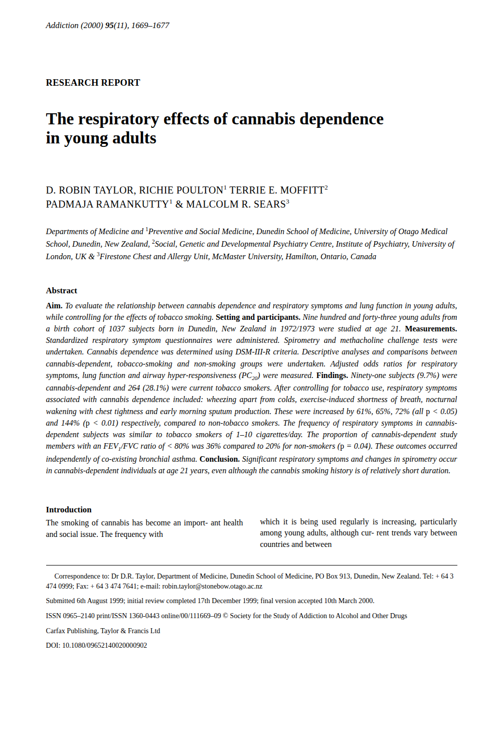Addiction (2000) 95(11), 1669–1677
RESEARCH REPORT
The respiratory effects of cannabis dependence
in young adults
D. ROBIN TAYLOR, RICHIE POULTON1 TERRIE E. MOFFITT2
PADMAJA RAMANKUTTY1 & MALCOLM R. SEARS3
Departments of Medicine and 1Preventive and Social Medicine, Dunedin School of Medicine, University of Otago Medical School, Dunedin, New Zealand, 2Social, Genetic and Developmental Psychiatry Centre, Institute of Psychiatry, University of London, UK & 3Firestone Chest and Allergy Unit, McMaster University, Hamilton, Ontario, Canada
Abstract
Aim. To evaluate the relationship between cannabis dependence and respiratory symptoms and lung function in young adults, while controlling for the effects of tobacco smoking. Setting and participants. Nine hundred and forty-three young adults from a birth cohort of 1037 subjects born in Dunedin, New Zealand in 1972/1973 were studied at age 21. Measurements. Standardized respiratory symptom questionnaires were administered. Spirometry and methacholine challenge tests were undertaken. Cannabis dependence was determined using DSM-III-R criteria. Descriptive analyses and comparisons between cannabis-dependent, tobacco-smoking and non-smoking groups were undertaken. Adjusted odds ratios for respiratory symptoms, lung function and airway hyper-responsiveness (PC20) were measured. Findings. Ninety-one subjects (9.7%) were cannabis-dependent and 264 (28.1%) were current tobacco smokers. After controlling for tobacco use, respiratory symptoms associated with cannabis dependence included: wheezing apart from colds, exercise-induced shortness of breath, nocturnal wakening with chest tightness and early morning sputum production. These were increased by 61%, 65%, 72% (all p < 0.05) and 144% (p < 0.01) respectively, compared to non-tobacco smokers. The frequency of respiratory symptoms in cannabis-dependent subjects was similar to tobacco smokers of 1–10 cigarettes/day. The proportion of cannabis-dependent study members with an FEV1/FVC ratio of < 80% was 36% compared to 20% for non-smokers (p = 0.04). These outcomes occurred independently of co-existing bronchial asthma. Conclusion. Significant respiratory symptoms and changes in spirometry occur in cannabis-dependent individuals at age 21 years, even although the cannabis smoking history is of relatively short duration.
Introduction
The smoking of cannabis has become an import- ant health and social issue. The frequency with
which it is being used regularly is increasing, particularly among young adults, although cur- rent trends vary between countries and between
Correspondence to: Dr D.R. Taylor, Department of Medicine, Dunedin School of Medicine, PO Box 913, Dunedin, New Zealand. Tel: + 64 3 474 0999; Fax: + 64 3 474 7641; e-mail: robin.taylor@stonebow.otago.ac.nz
Submitted 6th August 1999; initial review completed 17th December 1999; final version accepted 10th March 2000.
ISSN 0965–2140 print/ISSN 1360-0443 online/00/111669–09 © Society for the Study of Addiction to Alcohol and Other Drugs
Carfax Publishing, Taylor & Francis Ltd
DOI: 10.1080/09652140020000902